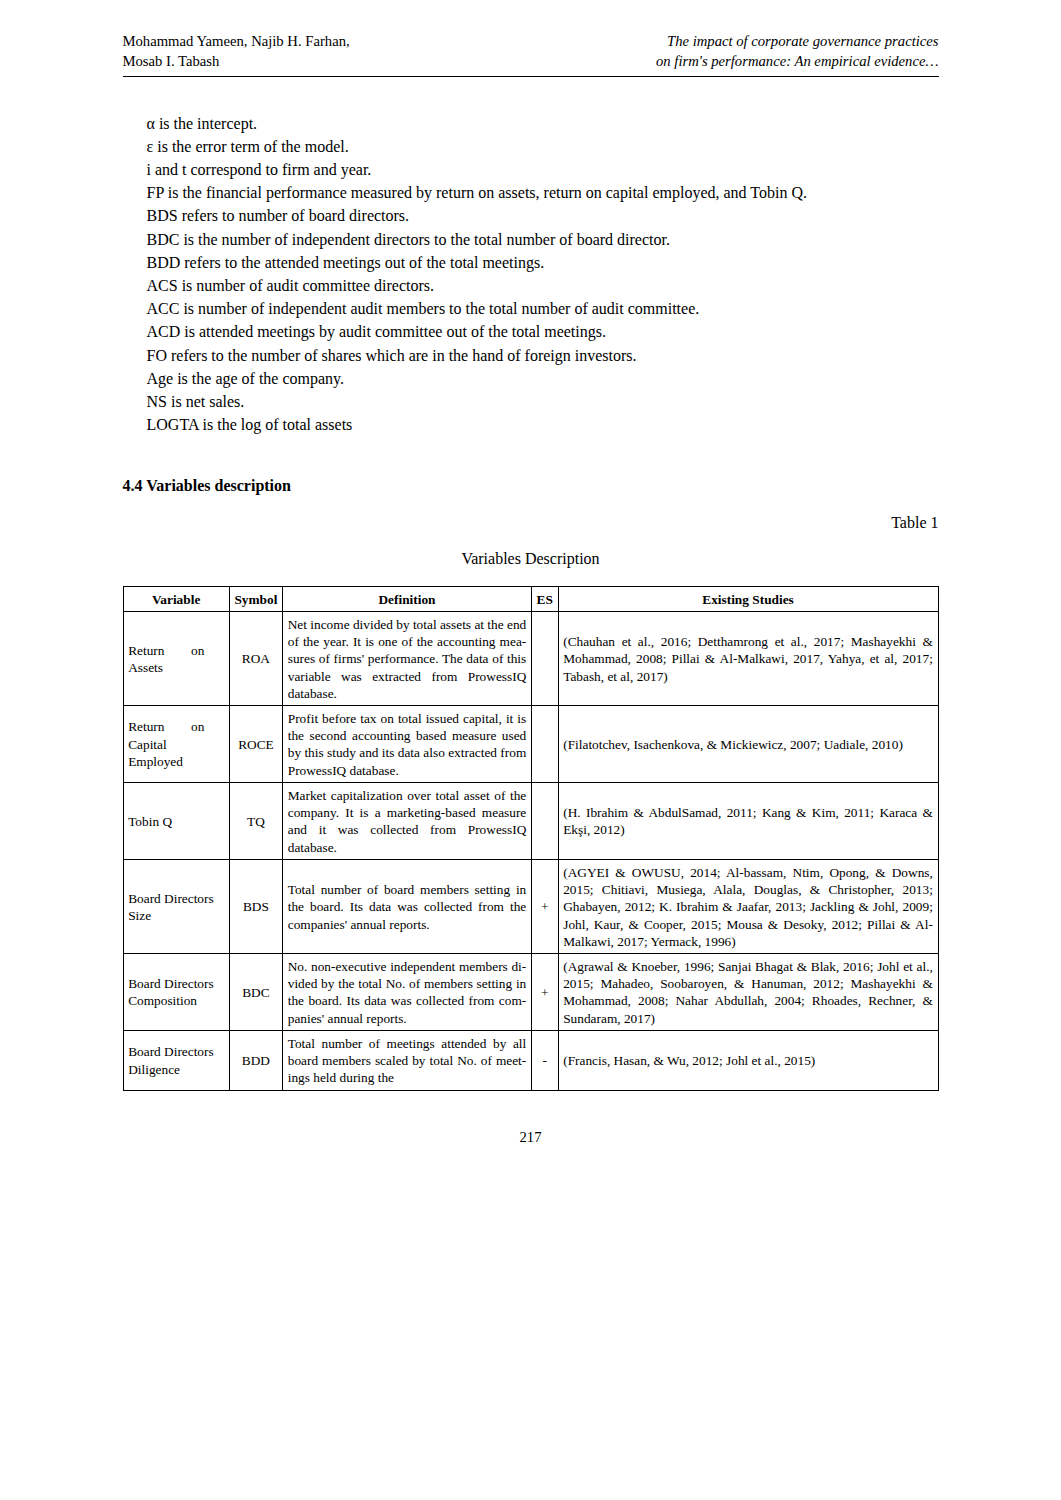Mohammad Yameen, Najib H. Farhan,
Mosab I. Tabash
The impact of corporate governance practices
on firm's performance: An empirical evidence…
α is the intercept.
ε is the error term of the model.
i and t correspond to firm and year.
FP is the financial performance measured by return on assets, return on capital employed, and Tobin Q.
BDS refers to number of board directors.
BDC is the number of independent directors to the total number of board director.
BDD refers to the attended meetings out of the total meetings.
ACS is number of audit committee directors.
ACC is number of independent audit members to the total number of audit committee.
ACD is attended meetings by audit committee out of the total meetings.
FO refers to the number of shares which are in the hand of foreign investors.
Age is the age of the company.
NS is net sales.
LOGTA is the log of total assets
4.4 Variables description
Table 1
Variables Description
| Variable | Symbol | Definition | ES | Existing Studies |
| --- | --- | --- | --- | --- |
| Return on Assets | ROA | Net income divided by total assets at the end of the year. It is one of the accounting measures of firms' performance. The data of this variable was extracted from ProwessIQ database. | | (Chauhan et al., 2016; Detthamrong et al., 2017; Mashayekhi & Mohammad, 2008; Pillai & Al-Malkawi, 2017, Yahya, et al, 2017; Tabash, et al, 2017) |
| Return on Capital Employed | ROCE | Profit before tax on total issued capital, it is the second accounting based measure used by this study and its data also extracted from ProwessIQ database. | | (Filatotchev, Isachenkova, & Mickiewicz, 2007; Uadiale, 2010) |
| Tobin Q | TQ | Market capitalization over total asset of the company. It is a marketing-based measure and it was collected from ProwessIQ database. | | (H. Ibrahim & AbdulSamad, 2011; Kang & Kim, 2011; Karaca & Ekşi, 2012) |
| Board Directors Size | BDS | Total number of board members setting in the board. Its data was collected from the companies' annual reports. | + | (AGYEI & OWUSU, 2014; Al-bassam, Ntim, Opong, & Downs, 2015; Chitiavi, Musiega, Alala, Douglas, & Christopher, 2013; Ghabayen, 2012; K. Ibrahim & Jaafar, 2013; Jackling & Johl, 2009; Johl, Kaur, & Cooper, 2015; Mousa & Desoky, 2012; Pillai & Al-Malkawi, 2017; Yermack, 1996) |
| Board Directors Composition | BDC | No. non-executive independent members divided by the total No. of members setting in the board. Its data was collected from companies' annual reports. | + | (Agrawal & Knoeber, 1996; Sanjai Bhagat & Blak, 2016; Johl et al., 2015; Mahadeo, Soobaroyen, & Hanuman, 2012; Mashayekhi & Mohammad, 2008; Nahar Abdullah, 2004; Rhoades, Rechner, & Sundaram, 2017) |
| Board Directors Diligence | BDD | Total number of meetings attended by all board members scaled by total No. of meetings held during the | - | (Francis, Hasan, & Wu, 2012; Johl et al., 2015) |
217